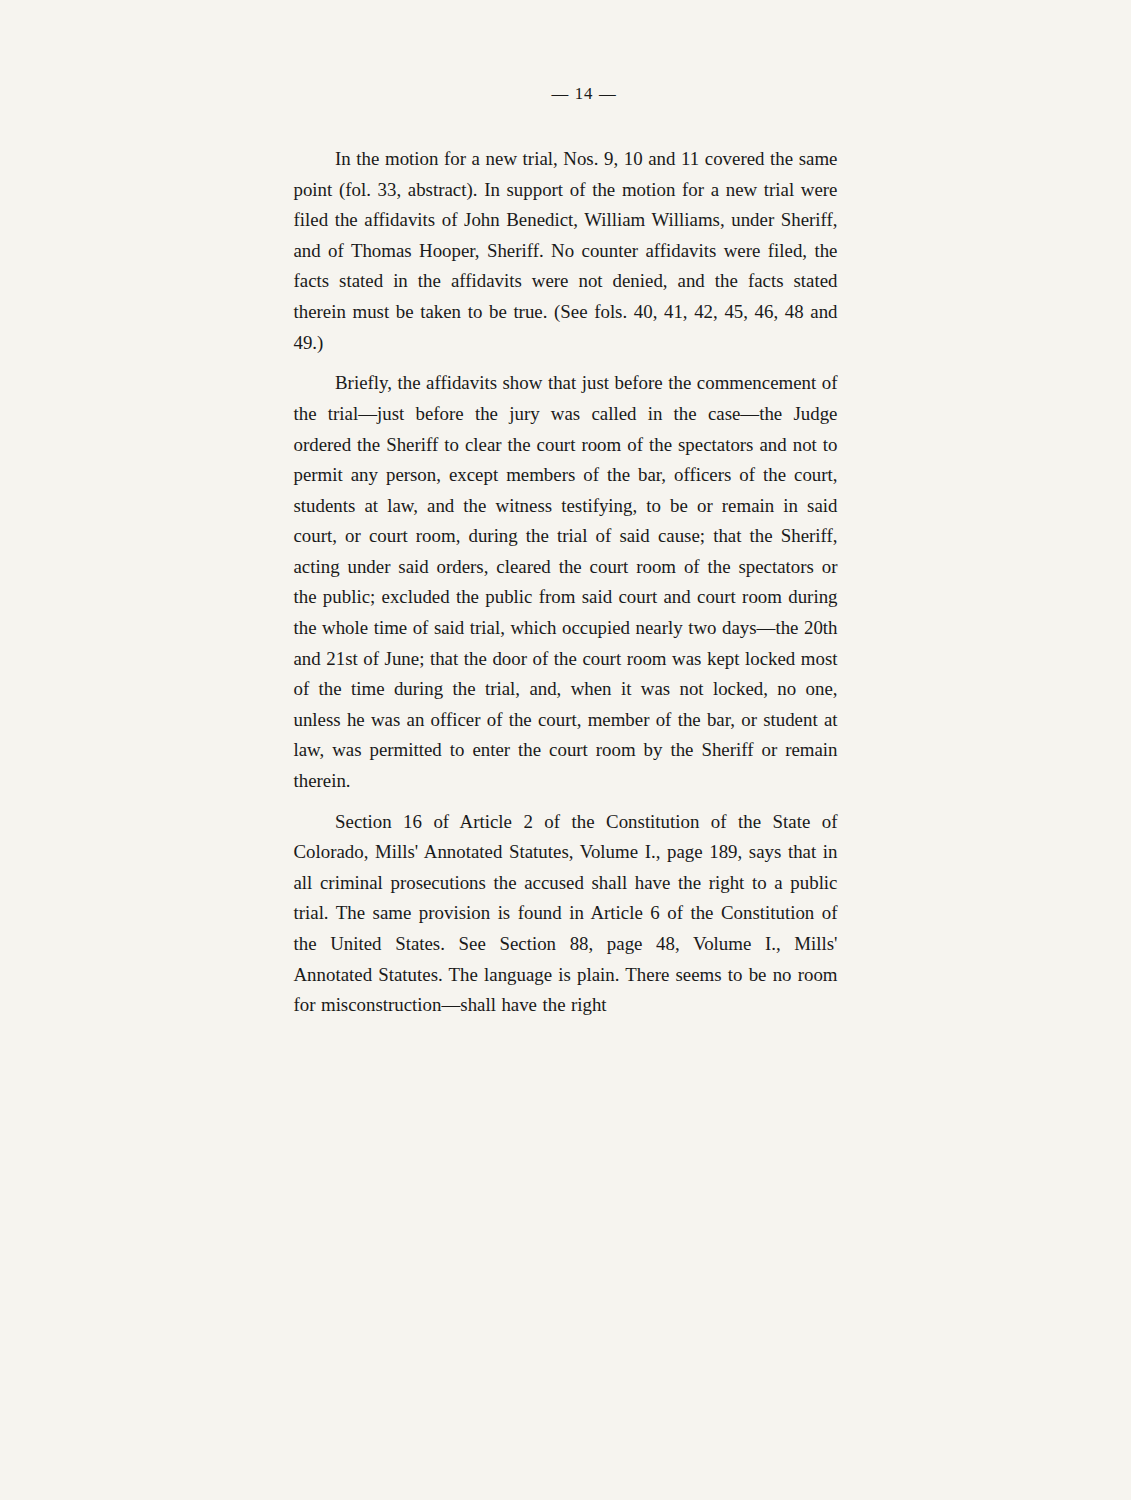— 14 —
In the motion for a new trial, Nos. 9, 10 and 11 covered the same point (fol. 33, abstract). In support of the motion for a new trial were filed the affidavits of John Benedict, William Williams, under Sheriff, and of Thomas Hooper, Sheriff. No counter affidavits were filed, the facts stated in the affidavits were not denied, and the facts stated therein must be taken to be true. (See fols. 40, 41, 42, 45, 46, 48 and 49.)
Briefly, the affidavits show that just before the commencement of the trial—just before the jury was called in the case—the Judge ordered the Sheriff to clear the court room of the spectators and not to permit any person, except members of the bar, officers of the court, students at law, and the witness testifying, to be or remain in said court, or court room, during the trial of said cause; that the Sheriff, acting under said orders, cleared the court room of the spectators or the public; excluded the public from said court and court room during the whole time of said trial, which occupied nearly two days—the 20th and 21st of June; that the door of the court room was kept locked most of the time during the trial, and, when it was not locked, no one, unless he was an officer of the court, member of the bar, or student at law, was permitted to enter the court room by the Sheriff or remain therein.
Section 16 of Article 2 of the Constitution of the State of Colorado, Mills' Annotated Statutes, Volume I., page 189, says that in all criminal prosecutions the accused shall have the right to a public trial. The same provision is found in Article 6 of the Constitution of the United States. See Section 88, page 48, Volume I., Mills' Annotated Statutes. The language is plain. There seems to be no room for misconstruction—shall have the right